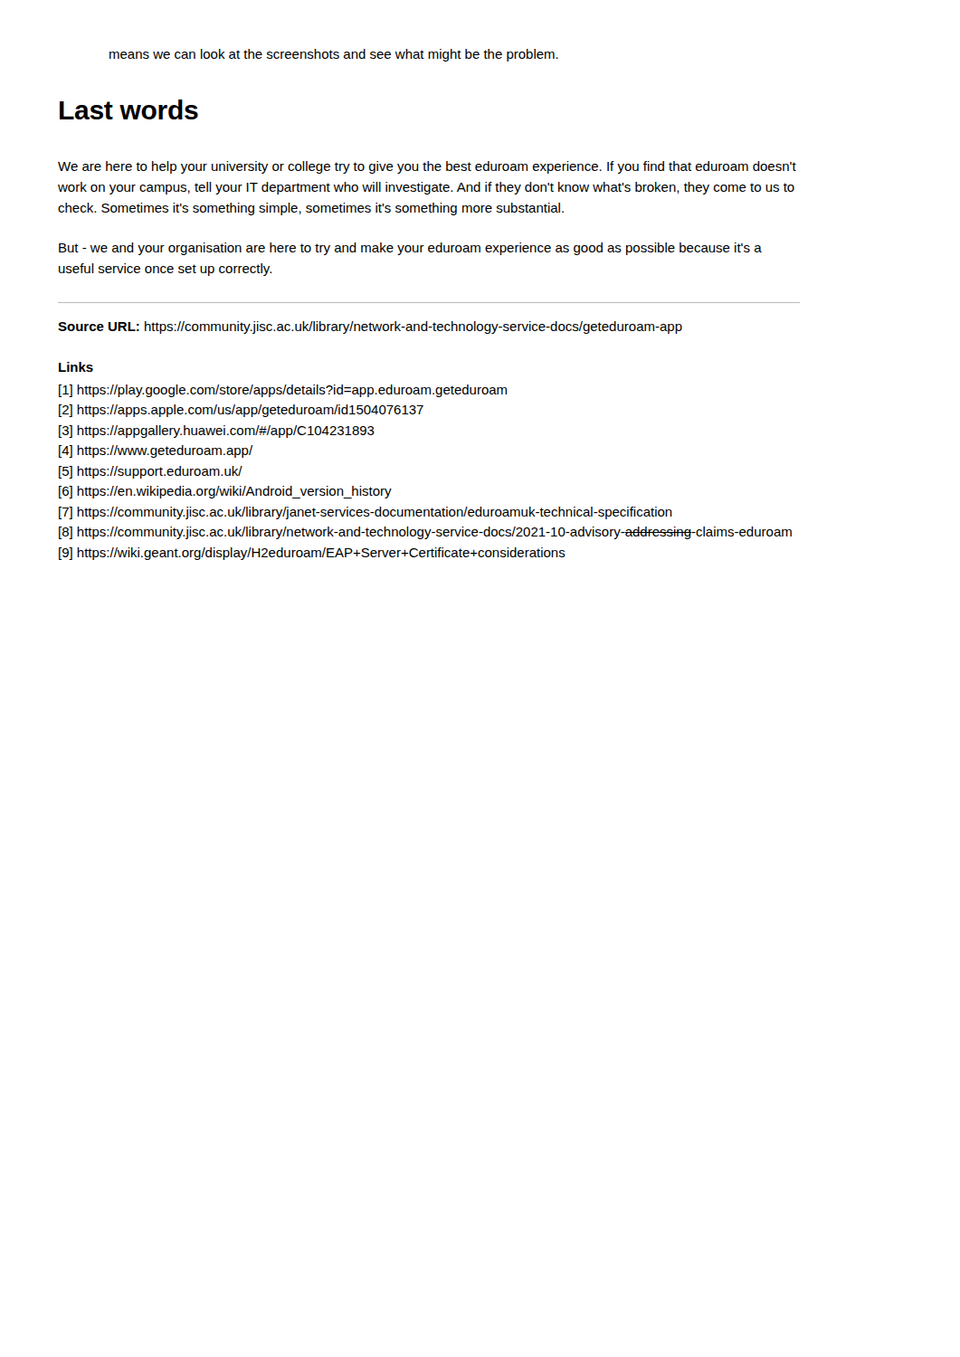means we can look at the screenshots and see what might be the problem.
Last words
We are here to help your university or college try to give you the best eduroam experience. If you find that eduroam doesn't work on your campus, tell your IT department who will investigate. And if they don't know what's broken, they come to us to check. Sometimes it's something simple, sometimes it's something more substantial.
But - we and your organisation are here to try and make your eduroam experience as good as possible because it's a useful service once set up correctly.
Source URL: https://community.jisc.ac.uk/library/network-and-technology-service-docs/geteduroam-app
Links
[1] https://play.google.com/store/apps/details?id=app.eduroam.geteduroam
[2] https://apps.apple.com/us/app/geteduroam/id1504076137
[3] https://appgallery.huawei.com/#/app/C104231893
[4] https://www.geteduroam.app/
[5] https://support.eduroam.uk/
[6] https://en.wikipedia.org/wiki/Android_version_history
[7] https://community.jisc.ac.uk/library/janet-services-documentation/eduroamuk-technical-specification
[8] https://community.jisc.ac.uk/library/network-and-technology-service-docs/2021-10-advisory-addressing-claims-eduroam
[9] https://wiki.geant.org/display/H2eduroam/EAP+Server+Certificate+considerations